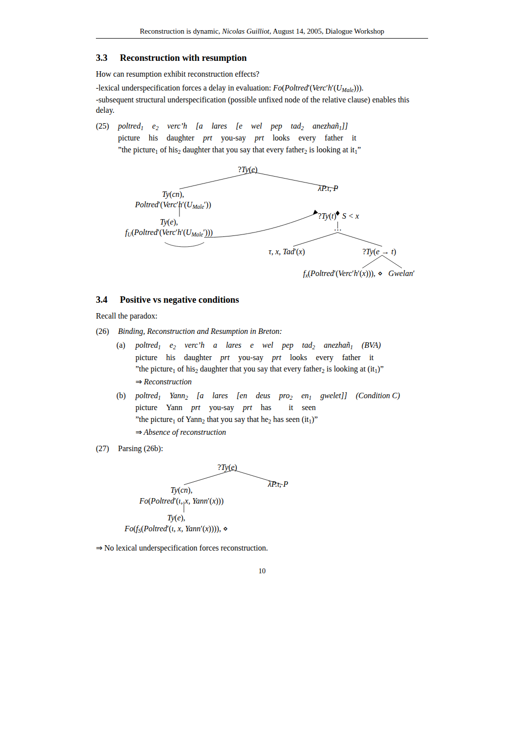Reconstruction is dynamic, Nicolas Guilliot, August 14, 2005, Dialogue Workshop
3.3 Reconstruction with resumption
How can resumption exhibit reconstruction effects?
-lexical underspecification forces a delay in evaluation: Fo(Poltred′(Verc′h′(UMale))).
-subsequent structural underspecification (possible unfixed node of the relative clause) enables this delay.
(25)
poltred1
e2
verc’h
[a
lares
[e
wel
pep
tad2
anezhañ1]]
picture
his
daughter
prt
you-say
prt
looks
every
father
it
”the picture1 of his2 daughter that you say that every father2 is looking at it1”
?Ty(e)
Ty(cn),
Poltred′(Verc′h′(UMale′))
Ty(e),
fU(Poltred′(Verc′h′(UMale′)))
λP.ι, P
?Ty(t) S < x
…
τ, x, Tad′(x)
?Ty(e → t)
fx(Poltred′(Verc′h′(x))), ⋄ Gwelan′
3.4 Positive vs negative conditions
Recall the paradox:
(26)
Binding, Reconstruction and Resumption in Breton:
(a)
poltred1
e2
verc’h
a
lares
e
wel
pep
tad2
anezhañ1
(BVA)
picture
his
daughter
prt
you-say
prt
looks
every
father
it
”the picture1 of his2 daughter that you say that every father2 is looking at (it1)”
⇒ Reconstruction
(b)
poltred1
Yann2
[a
lares
[en
deus
pro2
en1
gwelet]]
(Condition C)
picture
Yann
prt
you-say
prt
has
it
seen
”the picture1 of Yann2 that you say that he2 has seen (it1)”
⇒ Absence of reconstruction
(27)
Parsing (26b):
?Ty(e)
λP.ι, P
Ty(cn),
Fo(Poltred′(ι, x, Yann′(x)))
Ty(e),
Fo(fS(Poltred′(ι, x, Yann′(x)))), ⋄
⇒ No lexical underspecification forces reconstruction.
10